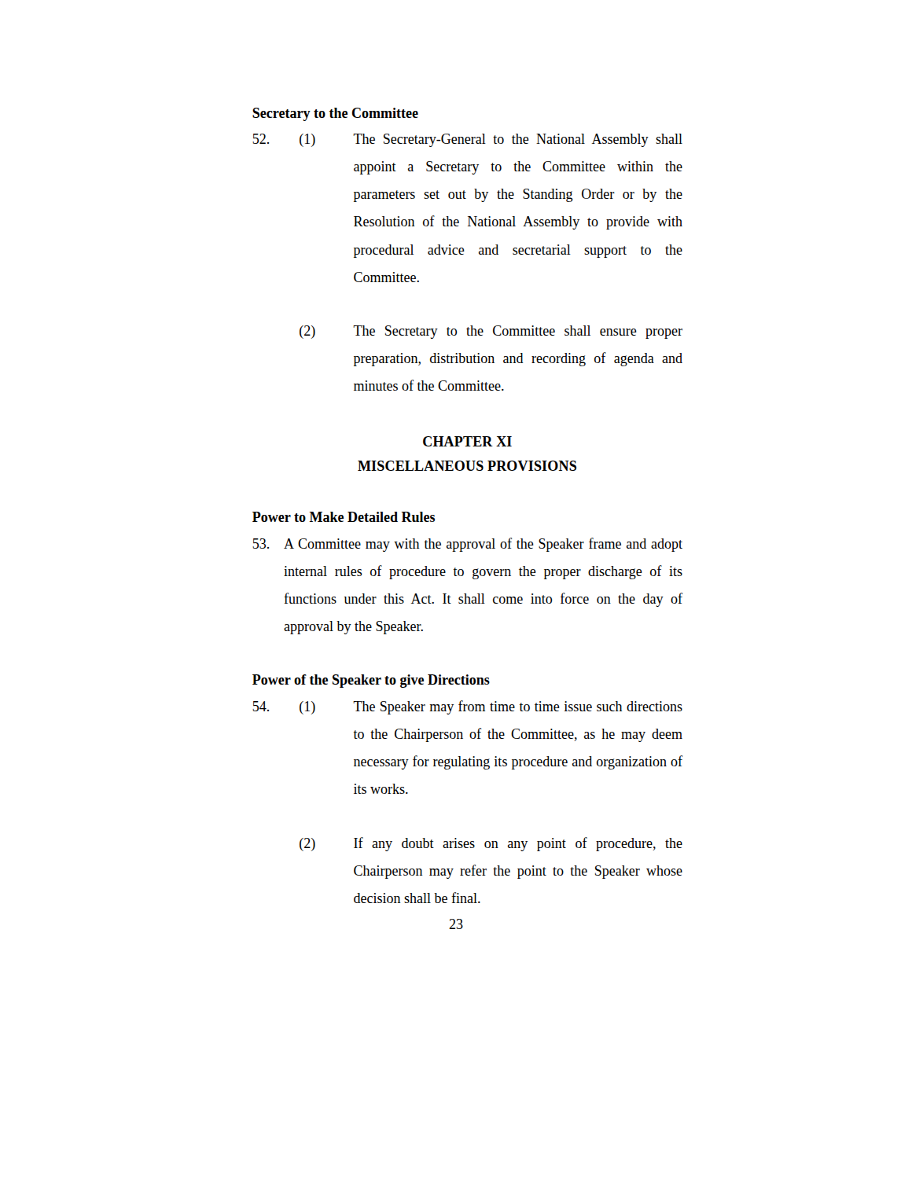Secretary to the Committee
52.
(1)
The Secretary-General to the National Assembly shall appoint a Secretary to the Committee within the parameters set out by the Standing Order or by the Resolution of the National Assembly to provide with procedural advice and secretarial support to the Committee.
(2)
The Secretary to the Committee shall ensure proper preparation, distribution and recording of agenda and minutes of the Committee.
CHAPTER XI MISCELLANEOUS PROVISIONS
Power to Make Detailed Rules
53.
A Committee may with the approval of the Speaker frame and adopt internal rules of procedure to govern the proper discharge of its functions under this Act. It shall come into force on the day of approval by the Speaker.
Power of the Speaker to give Directions
54.
(1)
The Speaker may from time to time issue such directions to the Chairperson of the Committee, as he may deem necessary for regulating its procedure and organization of its works.
(2)
If any doubt arises on any point of procedure, the Chairperson may refer the point to the Speaker whose decision shall be final.
23